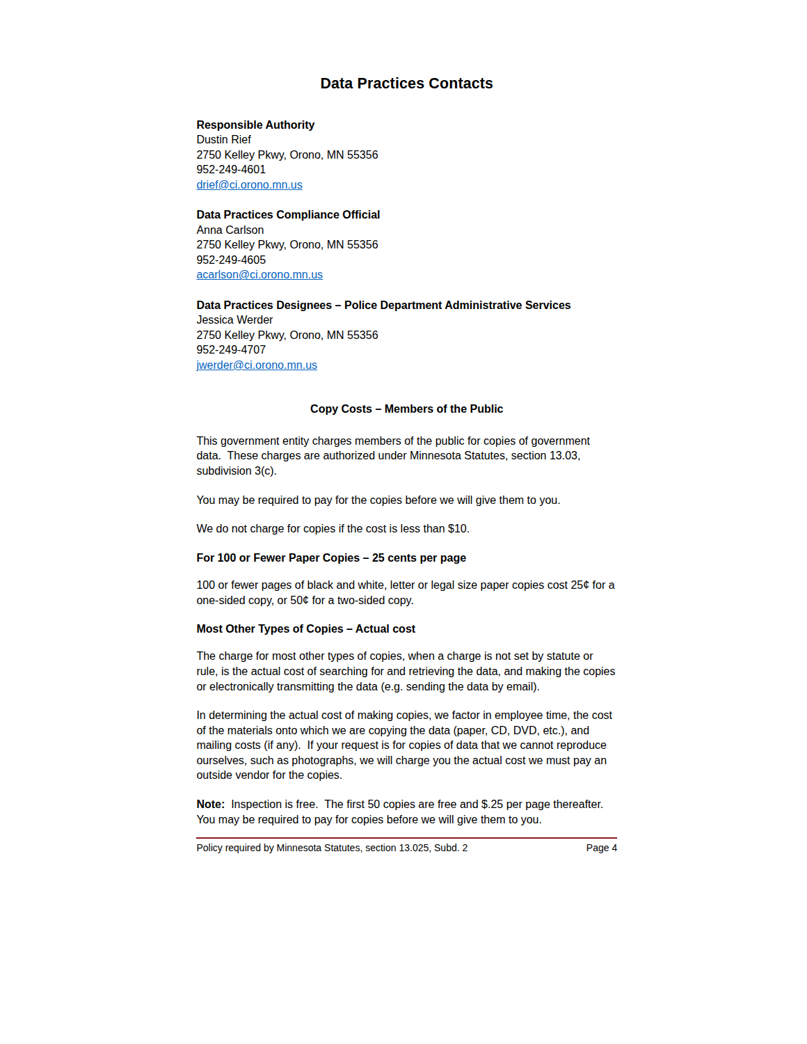Data Practices Contacts
Responsible Authority
Dustin Rief
2750 Kelley Pkwy, Orono, MN 55356
952-249-4601
drief@ci.orono.mn.us
Data Practices Compliance Official
Anna Carlson
2750 Kelley Pkwy, Orono, MN 55356
952-249-4605
acarlson@ci.orono.mn.us
Data Practices Designees – Police Department Administrative Services
Jessica Werder
2750 Kelley Pkwy, Orono, MN 55356
952-249-4707
jwerder@ci.orono.mn.us
Copy Costs – Members of the Public
This government entity charges members of the public for copies of government data. These charges are authorized under Minnesota Statutes, section 13.03, subdivision 3(c).
You may be required to pay for the copies before we will give them to you.
We do not charge for copies if the cost is less than $10.
For 100 or Fewer Paper Copies – 25 cents per page
100 or fewer pages of black and white, letter or legal size paper copies cost 25¢ for a one-sided copy, or 50¢ for a two-sided copy.
Most Other Types of Copies – Actual cost
The charge for most other types of copies, when a charge is not set by statute or rule, is the actual cost of searching for and retrieving the data, and making the copies or electronically transmitting the data (e.g. sending the data by email).
In determining the actual cost of making copies, we factor in employee time, the cost of the materials onto which we are copying the data (paper, CD, DVD, etc.), and mailing costs (if any). If your request is for copies of data that we cannot reproduce ourselves, such as photographs, we will charge you the actual cost we must pay an outside vendor for the copies.
Note: Inspection is free. The first 50 copies are free and $.25 per page thereafter. You may be required to pay for copies before we will give them to you.
Policy required by Minnesota Statutes, section 13.025, Subd. 2 Page 4